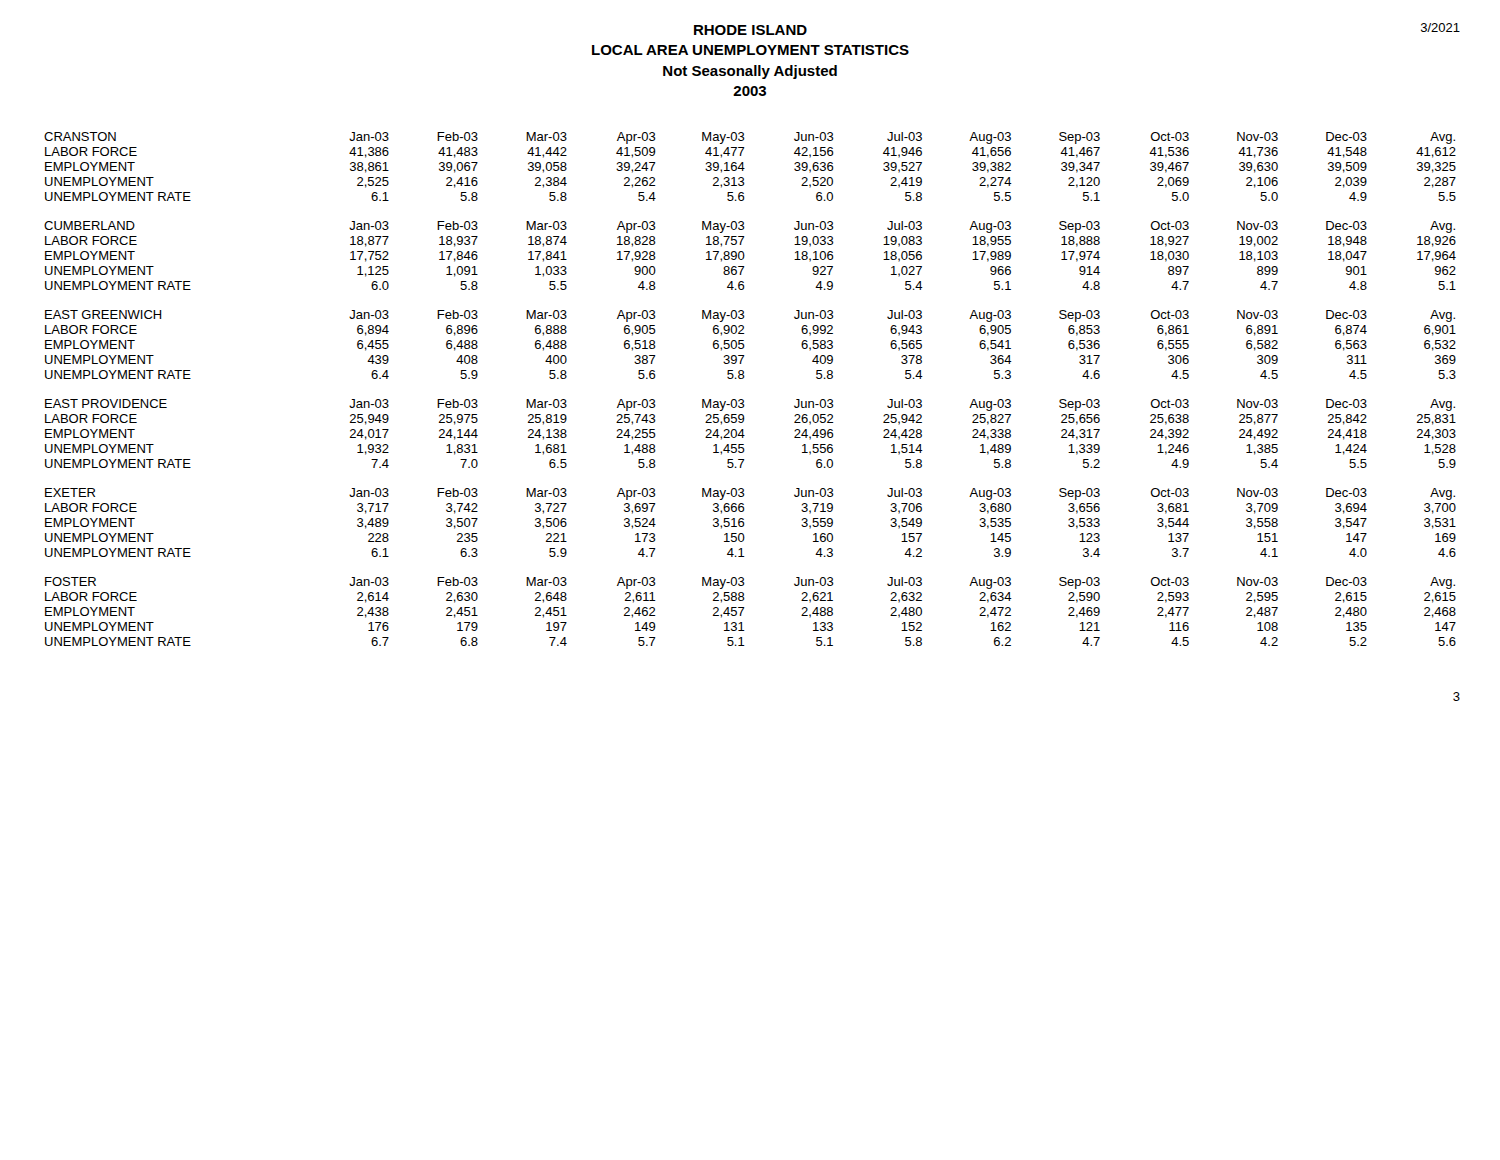3/2021
RHODE ISLAND
LOCAL AREA UNEMPLOYMENT STATISTICS
Not Seasonally Adjusted
2003
| CRANSTON | Jan-03 | Feb-03 | Mar-03 | Apr-03 | May-03 | Jun-03 | Jul-03 | Aug-03 | Sep-03 | Oct-03 | Nov-03 | Dec-03 | Avg. |
| LABOR FORCE | 41,386 | 41,483 | 41,442 | 41,509 | 41,477 | 42,156 | 41,946 | 41,656 | 41,467 | 41,536 | 41,736 | 41,548 | 41,612 |
| EMPLOYMENT | 38,861 | 39,067 | 39,058 | 39,247 | 39,164 | 39,636 | 39,527 | 39,382 | 39,347 | 39,467 | 39,630 | 39,509 | 39,325 |
| UNEMPLOYMENT | 2,525 | 2,416 | 2,384 | 2,262 | 2,313 | 2,520 | 2,419 | 2,274 | 2,120 | 2,069 | 2,106 | 2,039 | 2,287 |
| UNEMPLOYMENT RATE | 6.1 | 5.8 | 5.8 | 5.4 | 5.6 | 6.0 | 5.8 | 5.5 | 5.1 | 5.0 | 5.0 | 4.9 | 5.5 |
| CUMBERLAND | Jan-03 | Feb-03 | Mar-03 | Apr-03 | May-03 | Jun-03 | Jul-03 | Aug-03 | Sep-03 | Oct-03 | Nov-03 | Dec-03 | Avg. |
| LABOR FORCE | 18,877 | 18,937 | 18,874 | 18,828 | 18,757 | 19,033 | 19,083 | 18,955 | 18,888 | 18,927 | 19,002 | 18,948 | 18,926 |
| EMPLOYMENT | 17,752 | 17,846 | 17,841 | 17,928 | 17,890 | 18,106 | 18,056 | 17,989 | 17,974 | 18,030 | 18,103 | 18,047 | 17,964 |
| UNEMPLOYMENT | 1,125 | 1,091 | 1,033 | 900 | 867 | 927 | 1,027 | 966 | 914 | 897 | 899 | 901 | 962 |
| UNEMPLOYMENT RATE | 6.0 | 5.8 | 5.5 | 4.8 | 4.6 | 4.9 | 5.4 | 5.1 | 4.8 | 4.7 | 4.7 | 4.8 | 5.1 |
| EAST GREENWICH | Jan-03 | Feb-03 | Mar-03 | Apr-03 | May-03 | Jun-03 | Jul-03 | Aug-03 | Sep-03 | Oct-03 | Nov-03 | Dec-03 | Avg. |
| LABOR FORCE | 6,894 | 6,896 | 6,888 | 6,905 | 6,902 | 6,992 | 6,943 | 6,905 | 6,853 | 6,861 | 6,891 | 6,874 | 6,901 |
| EMPLOYMENT | 6,455 | 6,488 | 6,488 | 6,518 | 6,505 | 6,583 | 6,565 | 6,541 | 6,536 | 6,555 | 6,582 | 6,563 | 6,532 |
| UNEMPLOYMENT | 439 | 408 | 400 | 387 | 397 | 409 | 378 | 364 | 317 | 306 | 309 | 311 | 369 |
| UNEMPLOYMENT RATE | 6.4 | 5.9 | 5.8 | 5.6 | 5.8 | 5.8 | 5.4 | 5.3 | 4.6 | 4.5 | 4.5 | 4.5 | 5.3 |
| EAST PROVIDENCE | Jan-03 | Feb-03 | Mar-03 | Apr-03 | May-03 | Jun-03 | Jul-03 | Aug-03 | Sep-03 | Oct-03 | Nov-03 | Dec-03 | Avg. |
| LABOR FORCE | 25,949 | 25,975 | 25,819 | 25,743 | 25,659 | 26,052 | 25,942 | 25,827 | 25,656 | 25,638 | 25,877 | 25,842 | 25,831 |
| EMPLOYMENT | 24,017 | 24,144 | 24,138 | 24,255 | 24,204 | 24,496 | 24,428 | 24,338 | 24,317 | 24,392 | 24,492 | 24,418 | 24,303 |
| UNEMPLOYMENT | 1,932 | 1,831 | 1,681 | 1,488 | 1,455 | 1,556 | 1,514 | 1,489 | 1,339 | 1,246 | 1,385 | 1,424 | 1,528 |
| UNEMPLOYMENT RATE | 7.4 | 7.0 | 6.5 | 5.8 | 5.7 | 6.0 | 5.8 | 5.8 | 5.2 | 4.9 | 5.4 | 5.5 | 5.9 |
| EXETER | Jan-03 | Feb-03 | Mar-03 | Apr-03 | May-03 | Jun-03 | Jul-03 | Aug-03 | Sep-03 | Oct-03 | Nov-03 | Dec-03 | Avg. |
| LABOR FORCE | 3,717 | 3,742 | 3,727 | 3,697 | 3,666 | 3,719 | 3,706 | 3,680 | 3,656 | 3,681 | 3,709 | 3,694 | 3,700 |
| EMPLOYMENT | 3,489 | 3,507 | 3,506 | 3,524 | 3,516 | 3,559 | 3,549 | 3,535 | 3,533 | 3,544 | 3,558 | 3,547 | 3,531 |
| UNEMPLOYMENT | 228 | 235 | 221 | 173 | 150 | 160 | 157 | 145 | 123 | 137 | 151 | 147 | 169 |
| UNEMPLOYMENT RATE | 6.1 | 6.3 | 5.9 | 4.7 | 4.1 | 4.3 | 4.2 | 3.9 | 3.4 | 3.7 | 4.1 | 4.0 | 4.6 |
| FOSTER | Jan-03 | Feb-03 | Mar-03 | Apr-03 | May-03 | Jun-03 | Jul-03 | Aug-03 | Sep-03 | Oct-03 | Nov-03 | Dec-03 | Avg. |
| LABOR FORCE | 2,614 | 2,630 | 2,648 | 2,611 | 2,588 | 2,621 | 2,632 | 2,634 | 2,590 | 2,593 | 2,595 | 2,615 | 2,615 |
| EMPLOYMENT | 2,438 | 2,451 | 2,451 | 2,462 | 2,457 | 2,488 | 2,480 | 2,472 | 2,469 | 2,477 | 2,487 | 2,480 | 2,468 |
| UNEMPLOYMENT | 176 | 179 | 197 | 149 | 131 | 133 | 152 | 162 | 121 | 116 | 108 | 135 | 147 |
| UNEMPLOYMENT RATE | 6.7 | 6.8 | 7.4 | 5.7 | 5.1 | 5.1 | 5.8 | 6.2 | 4.7 | 4.5 | 4.2 | 5.2 | 5.6 |
3